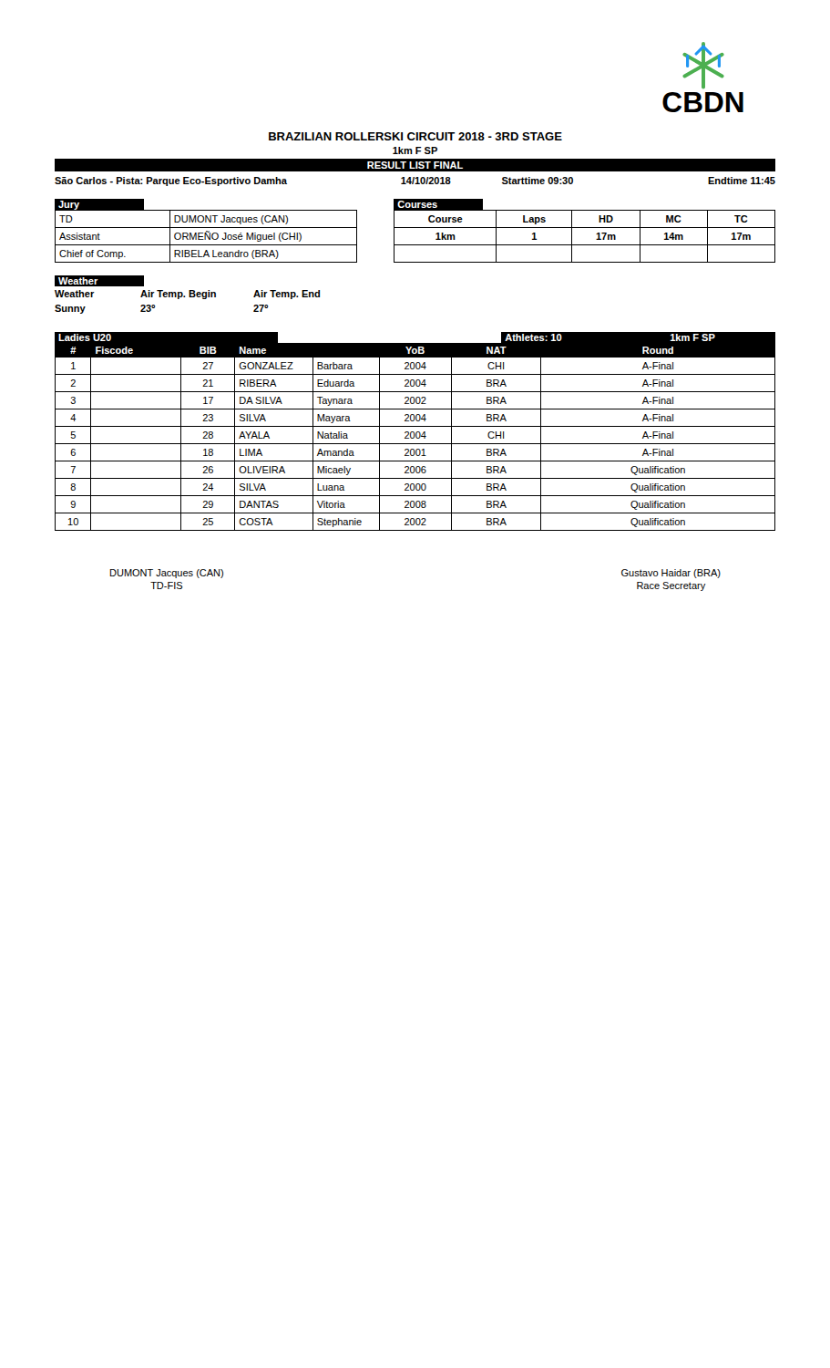BRAZILIAN ROLLERSKI CIRCUIT 2018 - 3RD STAGE
1km F SP
RESULT LIST FINAL
São Carlos - Pista: Parque Eco-Esportivo Damha
14/10/2018
Starttime 09:30
Endtime 11:45
Jury
| TD | DUMONT Jacques (CAN) |
| Assistant | ORMEÑO José Miguel (CHI) |
| Chief of Comp. | RIBELA Leandro (BRA) |
Courses
| Course | Laps | HD | MC | TC |
| --- | --- | --- | --- | --- |
| 1km | 1 | 17m | 14m | 17m |
Weather
| Weather | Air Temp. Begin | Air Temp. End |
| Sunny | 23º | 27º |
Ladies U20
Athletes: 10
1km F SP
| # | Fiscode | BIB | Name | YoB | NAT | Round |
| --- | --- | --- | --- | --- | --- | --- |
| 1 | | 27 | GONZALEZ | Barbara | 2004 | CHI | A-Final |
| 2 | | 21 | RIBERA | Eduarda | 2004 | BRA | A-Final |
| 3 | | 17 | DA SILVA | Taynara | 2002 | BRA | A-Final |
| 4 | | 23 | SILVA | Mayara | 2004 | BRA | A-Final |
| 5 | | 28 | AYALA | Natalia | 2004 | CHI | A-Final |
| 6 | | 18 | LIMA | Amanda | 2001 | BRA | A-Final |
| 7 | | 26 | OLIVEIRA | Micaely | 2006 | BRA | Qualification |
| 8 | | 24 | SILVA | Luana | 2000 | BRA | Qualification |
| 9 | | 29 | DANTAS | Vitoria | 2008 | BRA | Qualification |
| 10 | | 25 | COSTA | Stephanie | 2002 | BRA | Qualification |
DUMONT Jacques (CAN)
TD-FIS
Gustavo Haidar (BRA)
Race Secretary